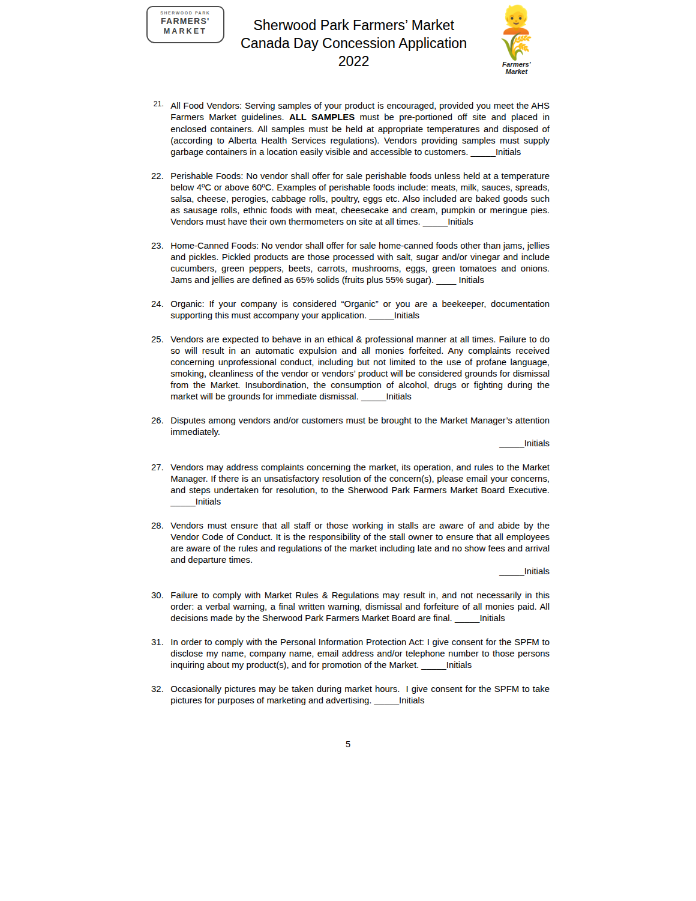SHERWOOD PARK
FARMERS'
MARKET
Sherwood Park Farmers’ Market
Canada Day Concession Application 2022
👱🌾
Farmers'
Market
21. All Food Vendors: Serving samples of your product is encouraged, provided you meet the AHS Farmers Market guidelines. ALL SAMPLES must be pre-portioned off site and placed in enclosed containers. All samples must be held at appropriate temperatures and disposed of (according to Alberta Health Services regulations). Vendors providing samples must supply garbage containers in a location easily visible and accessible to customers. _____Initials
22. Perishable Foods: No vendor shall offer for sale perishable foods unless held at a temperature below 4ºC or above 60ºC. Examples of perishable foods include: meats, milk, sauces, spreads, salsa, cheese, perogies, cabbage rolls, poultry, eggs etc. Also included are baked goods such as sausage rolls, ethnic foods with meat, cheesecake and cream, pumpkin or meringue pies. Vendors must have their own thermometers on site at all times. _____Initials
23. Home-Canned Foods: No vendor shall offer for sale home-canned foods other than jams, jellies and pickles. Pickled products are those processed with salt, sugar and/or vinegar and include cucumbers, green peppers, beets, carrots, mushrooms, eggs, green tomatoes and onions. Jams and jellies are defined as 65% solids (fruits plus 55% sugar). ____ Initials
24. Organic: If your company is considered “Organic” or you are a beekeeper, documentation supporting this must accompany your application. _____Initials
25. Vendors are expected to behave in an ethical & professional manner at all times. Failure to do so will result in an automatic expulsion and all monies forfeited. Any complaints received concerning unprofessional conduct, including but not limited to the use of profane language, smoking, cleanliness of the vendor or vendors’ product will be considered grounds for dismissal from the Market. Insubordination, the consumption of alcohol, drugs or fighting during the market will be grounds for immediate dismissal. _____Initials
26. Disputes among vendors and/or customers must be brought to the Market Manager’s attention immediately.
_____Initials
27. Vendors may address complaints concerning the market, its operation, and rules to the Market Manager. If there is an unsatisfactory resolution of the concern(s), please email your concerns, and steps undertaken for resolution, to the Sherwood Park Farmers Market Board Executive. _____Initials
28. Vendors must ensure that all staff or those working in stalls are aware of and abide by the Vendor Code of Conduct. It is the responsibility of the stall owner to ensure that all employees are aware of the rules and regulations of the market including late and no show fees and arrival and departure times.
_____Initials
30. Failure to comply with Market Rules & Regulations may result in, and not necessarily in this order: a verbal warning, a final written warning, dismissal and forfeiture of all monies paid. All decisions made by the Sherwood Park Farmers Market Board are final. _____Initials
31. In order to comply with the Personal Information Protection Act: I give consent for the SPFM to disclose my name, company name, email address and/or telephone number to those persons inquiring about my product(s), and for promotion of the Market. _____Initials
32. Occasionally pictures may be taken during market hours. I give consent for the SPFM to take pictures for purposes of marketing and advertising. _____Initials
5